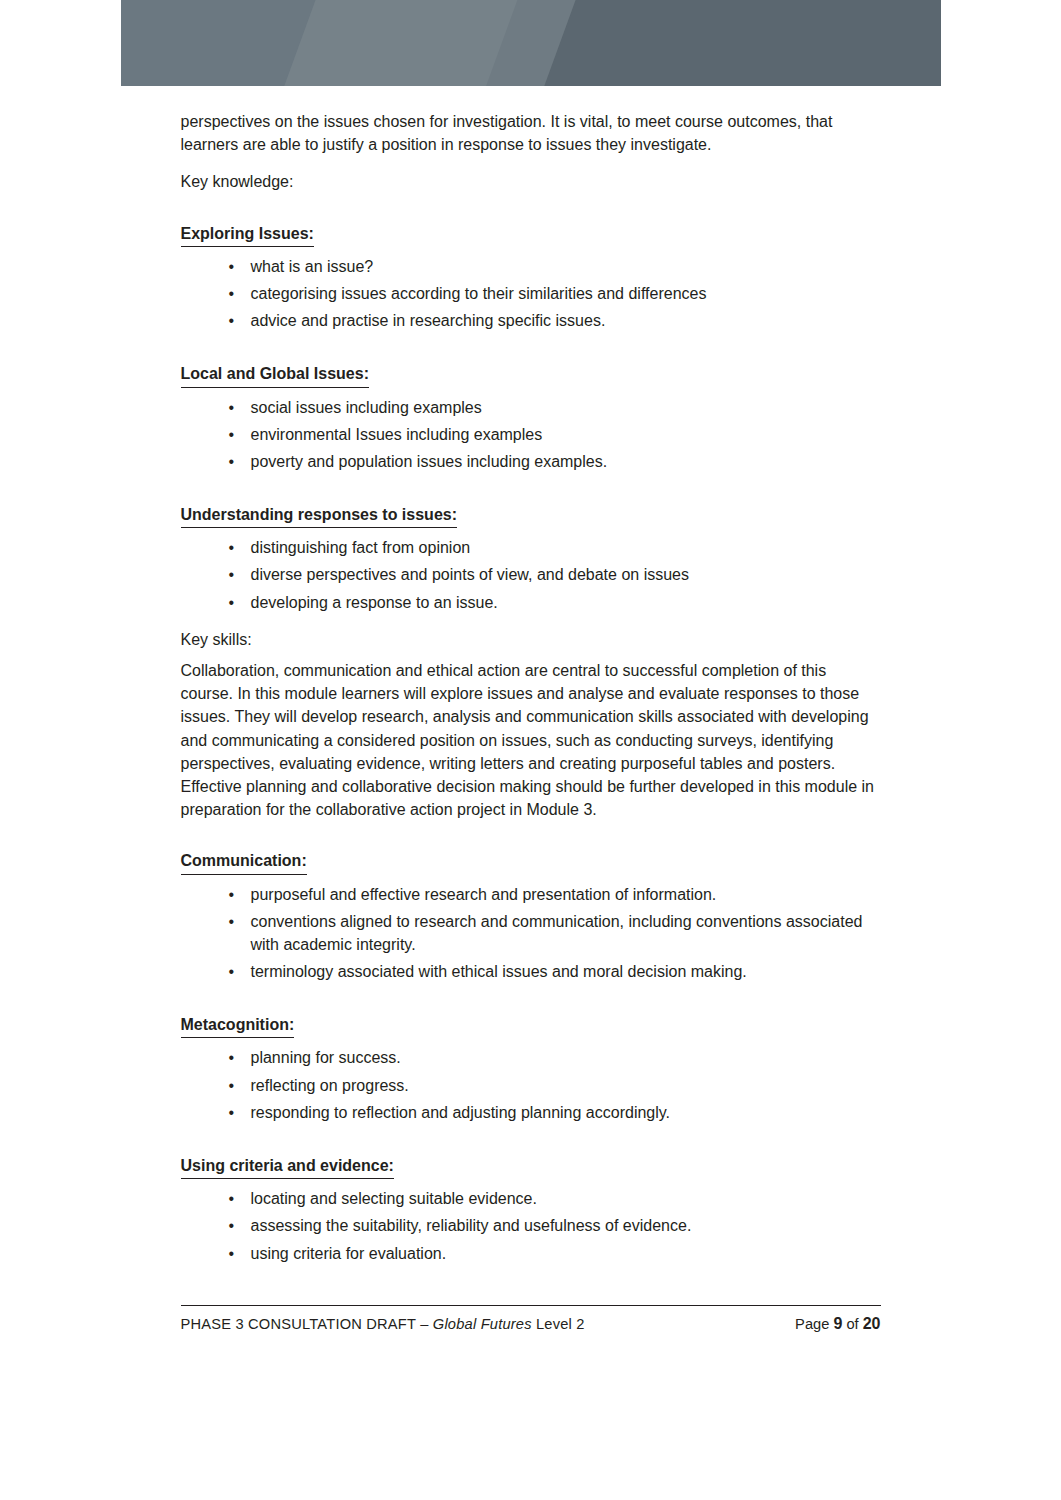perspectives on the issues chosen for investigation. It is vital, to meet course outcomes, that learners are able to justify a position in response to issues they investigate.
Key knowledge:
Exploring Issues:
what is an issue?
categorising issues according to their similarities and differences
advice and practise in researching specific issues.
Local and Global Issues:
social issues including examples
environmental Issues including examples
poverty and population issues including examples.
Understanding responses to issues:
distinguishing fact from opinion
diverse perspectives and points of view, and debate on issues
developing a response to an issue.
Key skills:
Collaboration, communication and ethical action are central to successful completion of this course. In this module learners will explore issues and analyse and evaluate responses to those issues. They will develop research, analysis and communication skills associated with developing and communicating a considered position on issues, such as conducting surveys, identifying perspectives, evaluating evidence, writing letters and creating purposeful tables and posters. Effective planning and collaborative decision making should be further developed in this module in preparation for the collaborative action project in Module 3.
Communication:
purposeful and effective research and presentation of information.
conventions aligned to research and communication, including conventions associated with academic integrity.
terminology associated with ethical issues and moral decision making.
Metacognition:
planning for success.
reflecting on progress.
responding to reflection and adjusting planning accordingly.
Using criteria and evidence:
locating and selecting suitable evidence.
assessing the suitability, reliability and usefulness of evidence.
using criteria for evaluation.
PHASE 3 CONSULTATION DRAFT – Global Futures Level 2
Page 9 of 20